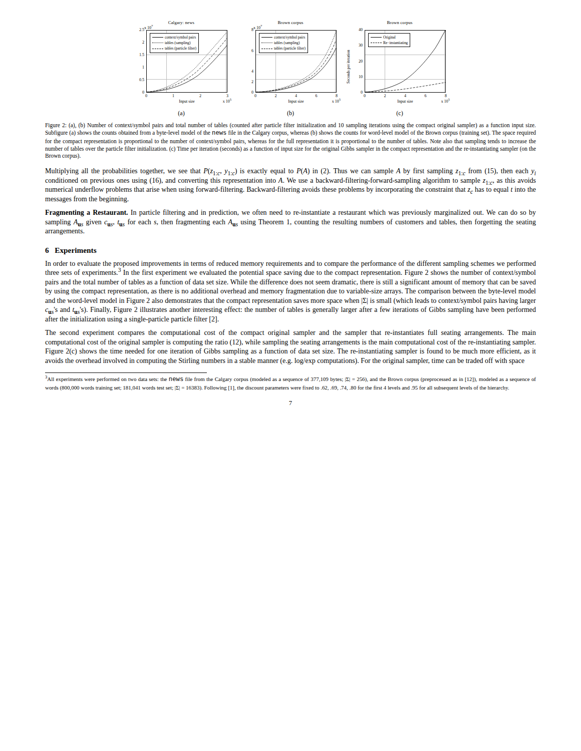Calgary: news
x 107
2.5 2 1.5 1 0.5 0
context/symbol pairs
tables (sampling)
tables (particle filter)
0 1 2 3
Input size
x 105
(a)
Brown corpus
x 107
8 6 4 2 0
context/symbol pairs
tables (sampling)
tables (particle filter)
0 2 4 6 8
Input size
x 105
(b)
Brown corpus
40 30 20 10 0
Seconds per iteration
Original
Re−instantiating
0 2 4 6 8
Input size
x 105
(c)
Figure 2: (a), (b) Number of context/symbol pairs and total number of tables (counted after particle filter initialization and 10 sampling iterations using the compact original sampler) as a function input size. Subfigure (a) shows the counts obtained from a byte-level model of the news file in the Calgary corpus, whereas (b) shows the counts for word-level model of the Brown corpus (training set). The space required for the compact representation is proportional to the number of context/symbol pairs, whereas for the full representation it is proportional to the number of tables. Note also that sampling tends to increase the number of tables over the particle filter initialization. (c) Time per iteration (seconds) as a function of input size for the original Gibbs sampler in the compact representation and the re-instantiating sampler (on the Brown corpus).
Multiplying all the probabilities together, we see that P(z1:c, y1:c) is exactly equal to P(A) in (2). Thus we can sample A by first sampling z1:c from (15), then each yi conditioned on previous ones using (16), and converting this representation into A. We use a backward-filtering-forward-sampling algorithm to sample z1:c, as this avoids numerical underflow problems that arise when using forward-filtering. Backward-filtering avoids these problems by incorporating the constraint that zc has to equal t into the messages from the beginning.
Fragmenting a Restaurant. In particle filtering and in prediction, we often need to re-instantiate a restaurant which was previously marginalized out. We can do so by sampling Aus given cus, tus for each s, then fragmenting each Aus using Theorem 1, counting the resulting numbers of customers and tables, then forgetting the seating arrangements.
6 Experiments
In order to evaluate the proposed improvements in terms of reduced memory requirements and to compare the performance of the different sampling schemes we performed three sets of experiments.3 In the first experiment we evaluated the potential space saving due to the compact representation. Figure 2 shows the number of context/symbol pairs and the total number of tables as a function of data set size. While the difference does not seem dramatic, there is still a significant amount of memory that can be saved by using the compact representation, as there is no additional overhead and memory fragmentation due to variable-size arrays. The comparison between the byte-level model and the word-level model in Figure 2 also demonstrates that the compact representation saves more space when |Σ| is small (which leads to context/symbol pairs having larger cus's and tus's). Finally, Figure 2 illustrates another interesting effect: the number of tables is generally larger after a few iterations of Gibbs sampling have been performed after the initialization using a single-particle particle filter [2].
The second experiment compares the computational cost of the compact original sampler and the sampler that re-instantiates full seating arrangements. The main computational cost of the original sampler is computing the ratio (12), while sampling the seating arrangements is the main computational cost of the re-instantiating sampler. Figure 2(c) shows the time needed for one iteration of Gibbs sampling as a function of data set size. The re-instantiating sampler is found to be much more efficient, as it avoids the overhead involved in computing the Stirling numbers in a stable manner (e.g. log/exp computations). For the original sampler, time can be traded off with space
3All experiments were performed on two data sets: the news file from the Calgary corpus (modeled as a sequence of 377,109 bytes; |Σ| = 256), and the Brown corpus (preprocessed as in [12]), modeled as a sequence of words (800,000 words training set; 181,041 words test set; |Σ| = 16383). Following [1], the discount parameters were fixed to .62, .69, .74, .80 for the first 4 levels and .95 for all subsequent levels of the hierarchy.
7